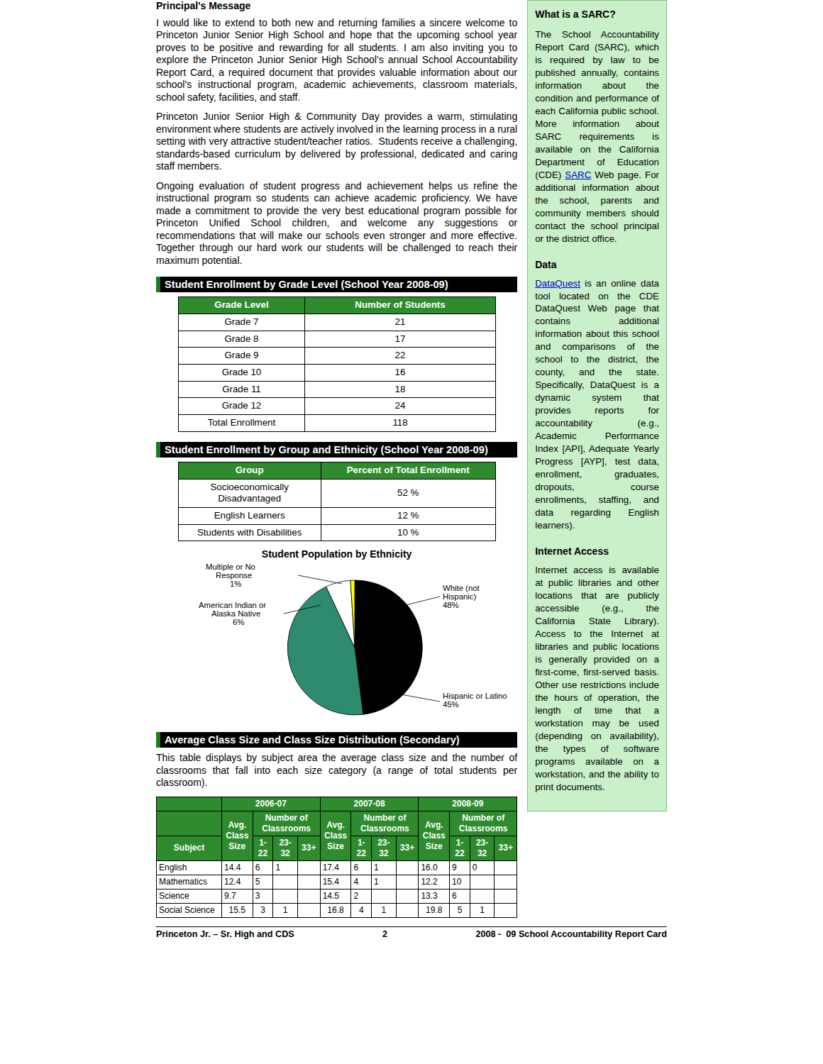Principal's Message
I would like to extend to both new and returning families a sincere welcome to Princeton Junior Senior High School and hope that the upcoming school year proves to be positive and rewarding for all students. I am also inviting you to explore the Princeton Junior Senior High School’s annual School Accountability Report Card, a required document that provides valuable information about our school's instructional program, academic achievements, classroom materials, school safety, facilities, and staff.
Princeton Junior Senior High & Community Day provides a warm, stimulating environment where students are actively involved in the learning process in a rural setting with very attractive student/teacher ratios. Students receive a challenging, standards-based curriculum by delivered by professional, dedicated and caring staff members.
Ongoing evaluation of student progress and achievement helps us refine the instructional program so students can achieve academic proficiency. We have made a commitment to provide the very best educational program possible for Princeton Unified School children, and welcome any suggestions or recommendations that will make our schools even stronger and more effective. Together through our hard work our students will be challenged to reach their maximum potential.
Student Enrollment by Grade Level (School Year 2008-09)
| Grade Level | Number of Students |
| --- | --- |
| Grade 7 | 21 |
| Grade 8 | 17 |
| Grade 9 | 22 |
| Grade 10 | 16 |
| Grade 11 | 18 |
| Grade 12 | 24 |
| Total Enrollment | 118 |
Student Enrollment by Group and Ethnicity (School Year 2008-09)
| Group | Percent of Total Enrollment |
| --- | --- |
| Socioeconomically Disadvantaged | 52 % |
| English Learners | 12 % |
| Students with Disabilities | 10 % |
Student Population by Ethnicity
White (not Hispanic) 48% Hispanic or Latino 45% American Indian or Alaska Native 6% Multiple or No Response 1%
Average Class Size and Class Size Distribution (Secondary)
This table displays by subject area the average class size and the number of classrooms that fall into each size category (a range of total students per classroom).
| | 2006-07 | 2007-08 | 2008-09 |
| --- | --- | --- | --- |
| | Avg. Class Size | Number of Classrooms | Avg. Class Size | Number of Classrooms | Avg. Class Size | Number of Classrooms |
| Subject | 1-22 | 23-32 | 33+ | 1-22 | 23-32 | 33+ | 1-22 | 23-32 | 33+ |
| English | 14.4 | 6 | 1 | | 17.4 | 6 | 1 | | 16.0 | 9 | 0 | |
| Mathematics | 12.4 | 5 | | | 15.4 | 4 | 1 | | 12.2 | 10 | | |
| Science | 9.7 | 3 | | | 14.5 | 2 | | | 13.3 | 6 | | |
| Social Science | 15.5 | 3 | 1 | | 16.8 | 4 | 1 | | 19.8 | 5 | 1 | |
What is a SARC?
The School Accountability Report Card (SARC), which is required by law to be published annually, contains information about the condition and performance of each California public school. More information about SARC requirements is available on the California Department of Education (CDE) SARC Web page. For additional information about the school, parents and community members should contact the school principal or the district office.
Data
DataQuest is an online data tool located on the CDE DataQuest Web page that contains additional information about this school and comparisons of the school to the district, the county, and the state. Specifically, DataQuest is a dynamic system that provides reports for accountability (e.g., Academic Performance Index [API], Adequate Yearly Progress [AYP], test data, enrollment, graduates, dropouts, course enrollments, staffing, and data regarding English learners).
Internet Access
Internet access is available at public libraries and other locations that are publicly accessible (e.g., the California State Library). Access to the Internet at libraries and public locations is generally provided on a first-come, first-served basis. Other use restrictions include the hours of operation, the length of time that a workstation may be used (depending on availability), the types of software programs available on a workstation, and the ability to print documents.
Princeton Jr. – Sr. High and CDS
2
2008 - 09 School Accountability Report Card